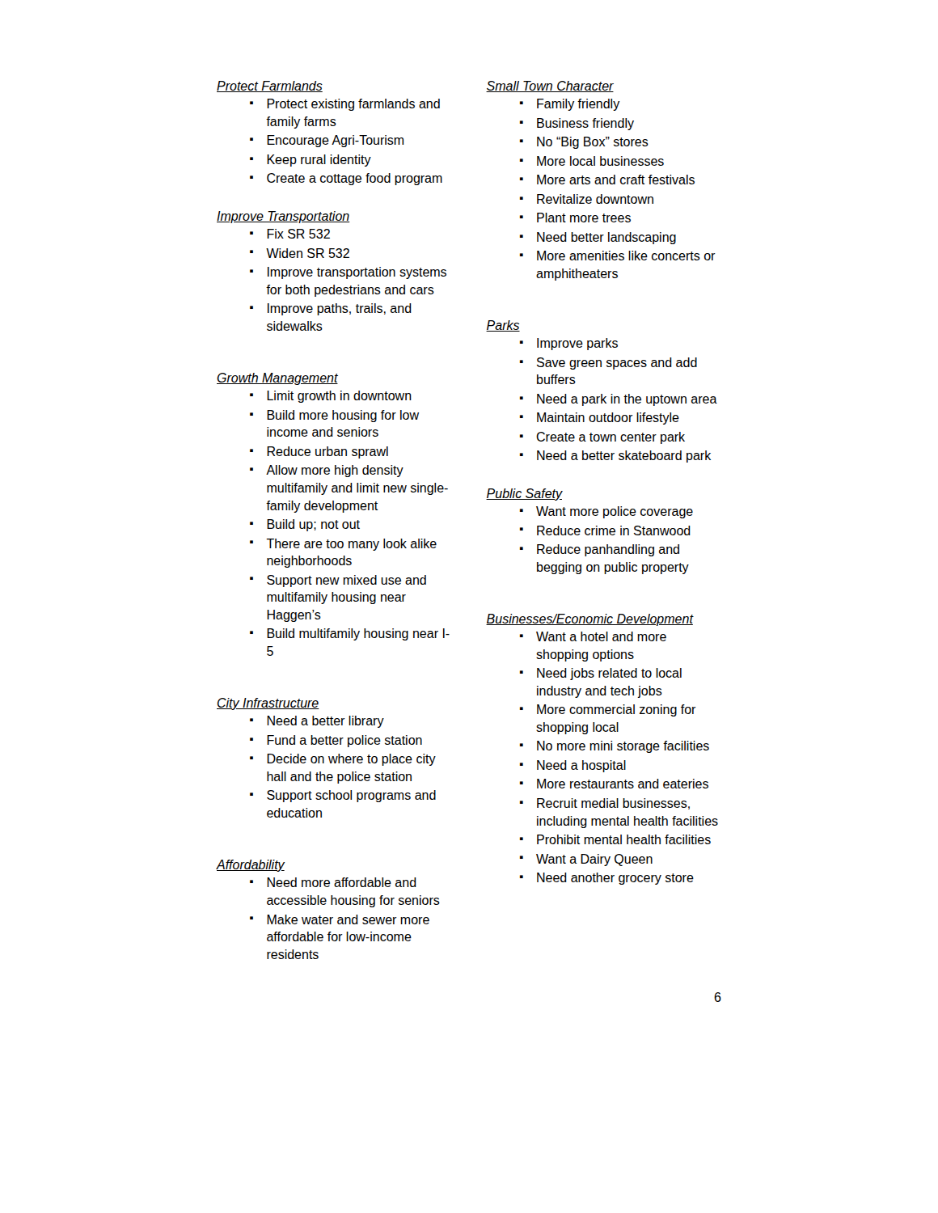Protect Farmlands
Protect existing farmlands and family farms
Encourage Agri-Tourism
Keep rural identity
Create a cottage food program
Improve Transportation
Fix SR 532
Widen SR 532
Improve transportation systems for both pedestrians and cars
Improve paths, trails, and sidewalks
Growth Management
Limit growth in downtown
Build more housing for low income and seniors
Reduce urban sprawl
Allow more high density multifamily and limit new single-family development
Build up; not out
There are too many look alike neighborhoods
Support new mixed use and multifamily housing near Haggen’s
Build multifamily housing near I-5
City Infrastructure
Need a better library
Fund a better police station
Decide on where to place city hall and the police station
Support school programs and education
Affordability
Need more affordable and accessible housing for seniors
Make water and sewer more affordable for low-income residents
Small Town Character
Family friendly
Business friendly
No “Big Box” stores
More local businesses
More arts and craft festivals
Revitalize downtown
Plant more trees
Need better landscaping
More amenities like concerts or amphitheaters
Parks
Improve parks
Save green spaces and add buffers
Need a park in the uptown area
Maintain outdoor lifestyle
Create a town center park
Need a better skateboard park
Public Safety
Want more police coverage
Reduce crime in Stanwood
Reduce panhandling and begging on public property
Businesses/Economic Development
Want a hotel and more shopping options
Need jobs related to local industry and tech jobs
More commercial zoning for shopping local
No more mini storage facilities
Need a hospital
More restaurants and eateries
Recruit medial businesses, including mental health facilities
Prohibit mental health facilities
Want a Dairy Queen
Need another grocery store
6